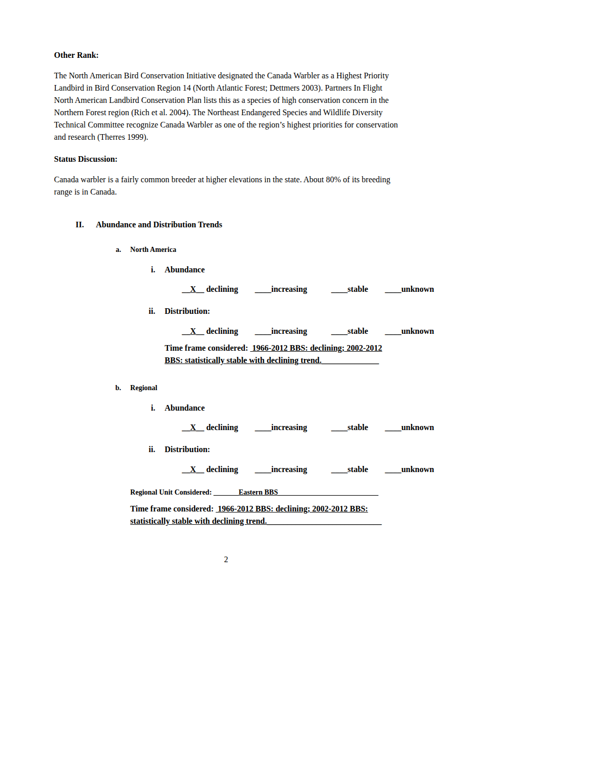Other Rank:
The North American Bird Conservation Initiative designated the Canada Warbler as a Highest Priority Landbird in Bird Conservation Region 14 (North Atlantic Forest; Dettmers 2003). Partners In Flight North American Landbird Conservation Plan lists this as a species of high conservation concern in the Northern Forest region (Rich et al. 2004). The Northeast Endangered Species and Wildlife Diversity Technical Committee recognize Canada Warbler as one of the region’s highest priorities for conservation and research (Therres 1999).
Status Discussion:
Canada warbler is a fairly common breeder at higher elevations in the state. About 80% of its breeding range is in Canada.
Abundance and Distribution Trends
North America
Abundance
__X__ declining ____increasing ____stable ____unknown
Distribution:
__X__ declining ____increasing ____stable ____unknown
Time frame considered: 1966-2012 BBS: declining; 2002-2012 BBS: statistically stable with declining trend.______________
Regional
Abundance
__X__ declining ____increasing ____stable ____unknown
Distribution:
__X__ declining ____increasing ____stable ____unknown
Regional Unit Considered: _______Eastern BBS____________________________
Time frame considered: 1966-2012 BBS: declining; 2002-2012 BBS: statistically stable with declining trend.____________________________
2